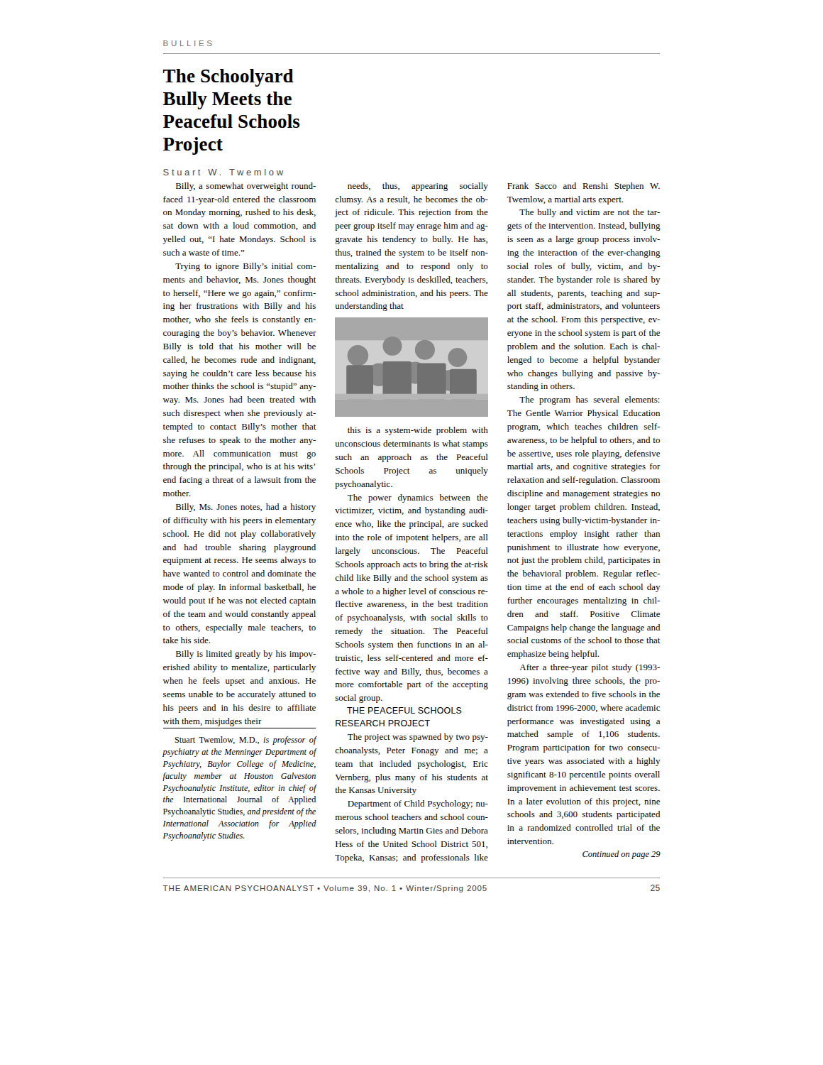Bullies
The Schoolyard Bully Meets the
Peaceful Schools Project
Stuart W. Twemlow
Billy, a somewhat overweight round-faced 11-year-old entered the classroom on Monday morning, rushed to his desk, sat down with a loud commotion, and yelled out, “I hate Mondays. School is such a waste of time.”
Trying to ignore Billy’s initial comments and behavior, Ms. Jones thought to herself, “Here we go again,” confirming her frustrations with Billy and his mother, who she feels is constantly encouraging the boy’s behavior. Whenever Billy is told that his mother will be called, he becomes rude and indignant, saying he couldn’t care less because his mother thinks the school is “stupid” anyway. Ms. Jones had been treated with such disrespect when she previously attempted to contact Billy’s mother that she refuses to speak to the mother anymore. All communication must go through the principal, who is at his wits’ end facing a threat of a lawsuit from the mother.
Billy, Ms. Jones notes, had a history of difficulty with his peers in elementary school. He did not play collaboratively and had trouble sharing playground equipment at recess. He seems always to have wanted to control and dominate the mode of play. In informal basketball, he would pout if he was not elected captain of the team and would constantly appeal to others, especially male teachers, to take his side.
Billy is limited greatly by his impoverished ability to mentalize, particularly when he feels upset and anxious. He seems unable to be accurately attuned to his peers and in his desire to affiliate with them, misjudges their
Stuart Twemlow, M.D., is professor of psychiatry at the Menninger Department of Psychiatry, Baylor College of Medicine, faculty member at Houston Galveston Psychoanalytic Institute, editor in chief of the International Journal of Applied Psychoanalytic Studies, and president of the International Association for Applied Psychoanalytic Studies.
needs, thus, appearing socially clumsy. As a result, he becomes the object of ridicule. This rejection from the peer group itself may enrage him and aggravate his tendency to bully. He has, thus, trained the system to be itself non-mentalizing and to respond only to threats. Everybody is deskilled, teachers, school administration, and his peers. The understanding that
this is a system-wide problem with unconscious determinants is what stamps such an approach as the Peaceful Schools Project as uniquely psychoanalytic.
The power dynamics between the victimizer, victim, and bystanding audience who, like the principal, are sucked into the role of impotent helpers, are all largely unconscious. The Peaceful Schools approach acts to bring the at-risk child like Billy and the school system as a whole to a higher level of conscious reflective awareness, in the best tradition of psychoanalysis, with social skills to remedy the situation. The Peaceful Schools system then functions in an altruistic, less self-centered and more effective way and Billy, thus, becomes a more comfortable part of the accepting social group.
The Peaceful Schools
Research Project
The project was spawned by two psychoanalysts, Peter Fonagy and me; a team that included psychologist, Eric Vernberg, plus many of his students at the Kansas University
Department of Child Psychology; numerous school teachers and school counselors, including Martin Gies and Debora Hess of the United School District 501, Topeka, Kansas; and professionals like Frank Sacco and Renshi Stephen W. Twemlow, a martial arts expert.
The bully and victim are not the targets of the intervention. Instead, bullying is seen as a large group process involving the interaction of the ever-changing social roles of bully, victim, and bystander. The bystander role is shared by all students, parents, teaching and support staff, administrators, and volunteers at the school. From this perspective, everyone in the school system is part of the problem and the solution. Each is challenged to become a helpful bystander who changes bullying and passive bystanding in others.
The program has several elements: The Gentle Warrior Physical Education program, which teaches children self-awareness, to be helpful to others, and to be assertive, uses role playing, defensive martial arts, and cognitive strategies for relaxation and self-regulation. Classroom discipline and management strategies no longer target problem children. Instead, teachers using bully-victim-bystander interactions employ insight rather than punishment to illustrate how everyone, not just the problem child, participates in the behavioral problem. Regular reflection time at the end of each school day further encourages mentalizing in children and staff. Positive Climate Campaigns help change the language and social customs of the school to those that emphasize being helpful.
After a three-year pilot study (1993-1996) involving three schools, the program was extended to five schools in the district from 1996-2000, where academic performance was investigated using a matched sample of 1,106 students. Program participation for two consecutive years was associated with a highly significant 8-10 percentile points overall improvement in achievement test scores. In a later evolution of this project, nine schools and 3,600 students participated in a randomized controlled trial of the intervention.
Continued on page 29
THE AMERICAN PSYCHOANALYST • Volume 39, No. 1 • Winter/Spring 2005
25